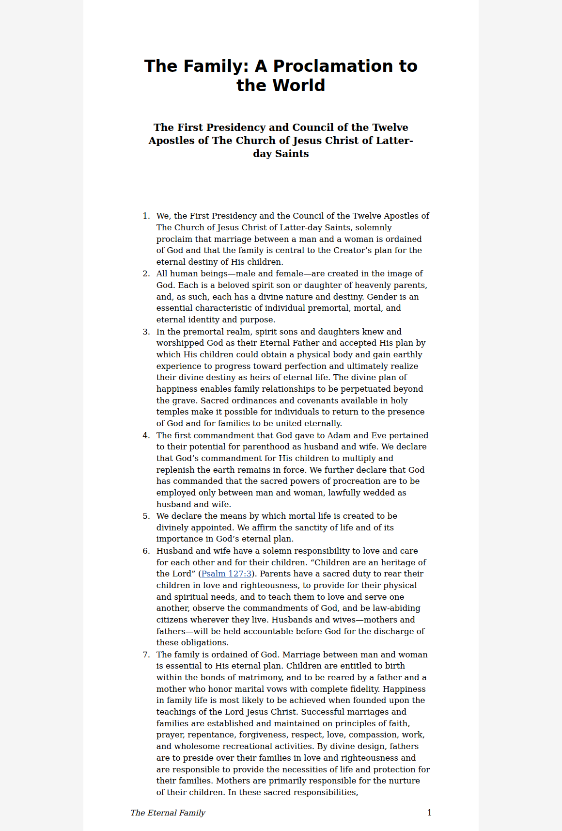The Family: A Proclamation to the World
The First Presidency and Council of the Twelve Apostles of The Church of Jesus Christ of Latter-day Saints
We, the First Presidency and the Council of the Twelve Apostles of The Church of Jesus Christ of Latter-day Saints, solemnly proclaim that marriage between a man and a woman is ordained of God and that the family is central to the Creator’s plan for the eternal destiny of His children.
All human beings—male and female—are created in the image of God. Each is a beloved spirit son or daughter of heavenly parents, and, as such, each has a divine nature and destiny. Gender is an essential characteristic of individual premortal, mortal, and eternal identity and purpose.
In the premortal realm, spirit sons and daughters knew and worshipped God as their Eternal Father and accepted His plan by which His children could obtain a physical body and gain earthly experience to progress toward perfection and ultimately realize their divine destiny as heirs of eternal life. The divine plan of happiness enables family relationships to be perpetuated beyond the grave. Sacred ordinances and covenants available in holy temples make it possible for individuals to return to the presence of God and for families to be united eternally.
The first commandment that God gave to Adam and Eve pertained to their potential for parenthood as husband and wife. We declare that God’s commandment for His children to multiply and replenish the earth remains in force. We further declare that God has commanded that the sacred powers of procreation are to be employed only between man and woman, lawfully wedded as husband and wife.
We declare the means by which mortal life is created to be divinely appointed. We affirm the sanctity of life and of its importance in God’s eternal plan.
Husband and wife have a solemn responsibility to love and care for each other and for their children. “Children are an heritage of the Lord” (Psalm 127:3). Parents have a sacred duty to rear their children in love and righteousness, to provide for their physical and spiritual needs, and to teach them to love and serve one another, observe the commandments of God, and be law-abiding citizens wherever they live. Husbands and wives—mothers and fathers—will be held accountable before God for the discharge of these obligations.
The family is ordained of God. Marriage between man and woman is essential to His eternal plan. Children are entitled to birth within the bonds of matrimony, and to be reared by a father and a mother who honor marital vows with complete fidelity. Happiness in family life is most likely to be achieved when founded upon the teachings of the Lord Jesus Christ. Successful marriages and families are established and maintained on principles of faith, prayer, repentance, forgiveness, respect, love, compassion, work, and wholesome recreational activities. By divine design, fathers are to preside over their families in love and righteousness and are responsible to provide the necessities of life and protection for their families. Mothers are primarily responsible for the nurture of their children. In these sacred responsibilities,
The Eternal Family 1